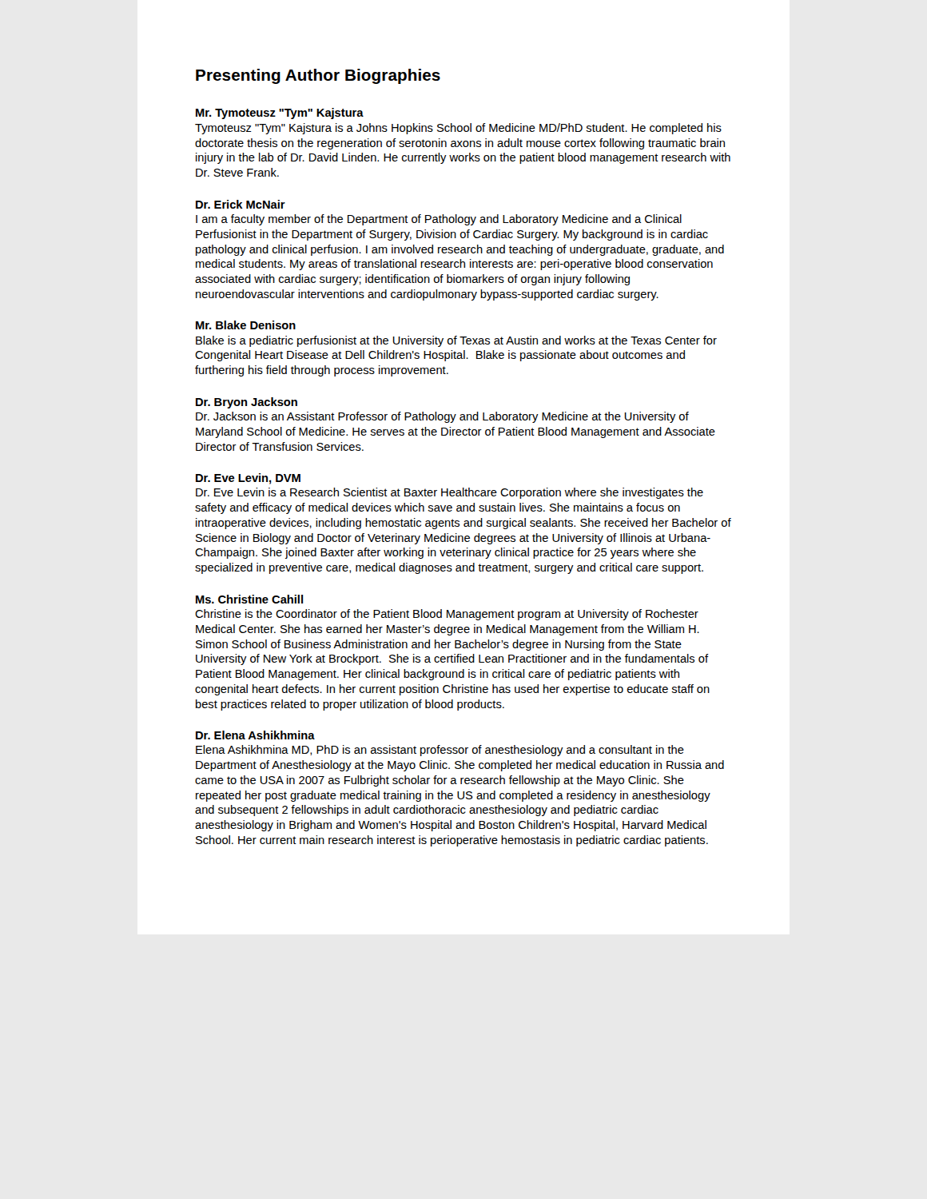Presenting Author Biographies
Mr. Tymoteusz "Tym" Kajstura
Tymoteusz "Tym" Kajstura is a Johns Hopkins School of Medicine MD/PhD student. He completed his doctorate thesis on the regeneration of serotonin axons in adult mouse cortex following traumatic brain injury in the lab of Dr. David Linden. He currently works on the patient blood management research with Dr. Steve Frank.
Dr. Erick McNair
I am a faculty member of the Department of Pathology and Laboratory Medicine and a Clinical Perfusionist in the Department of Surgery, Division of Cardiac Surgery. My background is in cardiac pathology and clinical perfusion. I am involved research and teaching of undergraduate, graduate, and medical students. My areas of translational research interests are: peri-operative blood conservation associated with cardiac surgery; identification of biomarkers of organ injury following neuroendovascular interventions and cardiopulmonary bypass-supported cardiac surgery.
Mr. Blake Denison
Blake is a pediatric perfusionist at the University of Texas at Austin and works at the Texas Center for Congenital Heart Disease at Dell Children's Hospital. Blake is passionate about outcomes and furthering his field through process improvement.
Dr. Bryon Jackson
Dr. Jackson is an Assistant Professor of Pathology and Laboratory Medicine at the University of Maryland School of Medicine. He serves at the Director of Patient Blood Management and Associate Director of Transfusion Services.
Dr. Eve Levin, DVM
Dr. Eve Levin is a Research Scientist at Baxter Healthcare Corporation where she investigates the safety and efficacy of medical devices which save and sustain lives. She maintains a focus on intraoperative devices, including hemostatic agents and surgical sealants. She received her Bachelor of Science in Biology and Doctor of Veterinary Medicine degrees at the University of Illinois at Urbana-Champaign. She joined Baxter after working in veterinary clinical practice for 25 years where she specialized in preventive care, medical diagnoses and treatment, surgery and critical care support.
Ms. Christine Cahill
Christine is the Coordinator of the Patient Blood Management program at University of Rochester Medical Center. She has earned her Master’s degree in Medical Management from the William H. Simon School of Business Administration and her Bachelor’s degree in Nursing from the State University of New York at Brockport. She is a certified Lean Practitioner and in the fundamentals of Patient Blood Management. Her clinical background is in critical care of pediatric patients with congenital heart defects. In her current position Christine has used her expertise to educate staff on best practices related to proper utilization of blood products.
Dr. Elena Ashikhmina
Elena Ashikhmina MD, PhD is an assistant professor of anesthesiology and a consultant in the Department of Anesthesiology at the Mayo Clinic. She completed her medical education in Russia and came to the USA in 2007 as Fulbright scholar for a research fellowship at the Mayo Clinic. She repeated her post graduate medical training in the US and completed a residency in anesthesiology and subsequent 2 fellowships in adult cardiothoracic anesthesiology and pediatric cardiac anesthesiology in Brigham and Women's Hospital and Boston Children's Hospital, Harvard Medical School. Her current main research interest is perioperative hemostasis in pediatric cardiac patients.